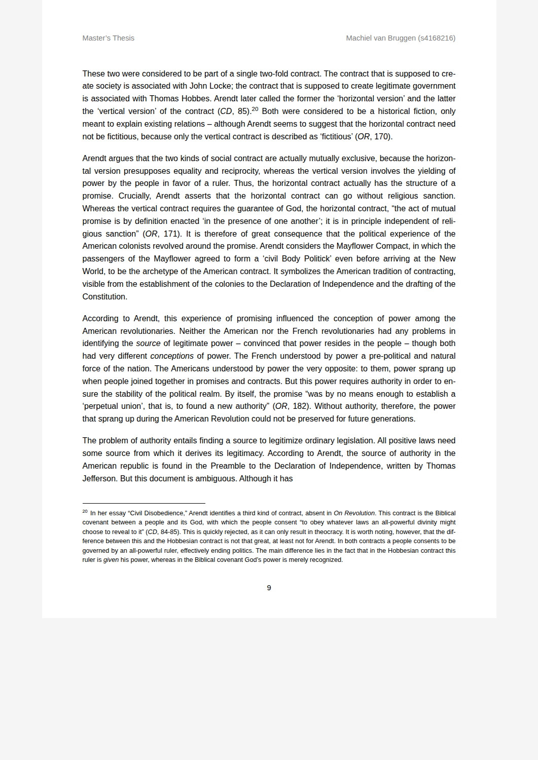Master’s Thesis Machiel van Bruggen (s4168216)
These two were considered to be part of a single two-fold contract. The contract that is supposed to create society is associated with John Locke; the contract that is supposed to create legitimate government is associated with Thomas Hobbes. Arendt later called the former the ‘horizontal version’ and the latter the ‘vertical version’ of the contract (CD, 85).20 Both were considered to be a historical fiction, only meant to explain existing relations – although Arendt seems to suggest that the horizontal contract need not be fictitious, because only the vertical contract is described as ‘fictitious’ (OR, 170).
Arendt argues that the two kinds of social contract are actually mutually exclusive, because the horizontal version presupposes equality and reciprocity, whereas the vertical version involves the yielding of power by the people in favor of a ruler. Thus, the horizontal contract actually has the structure of a promise. Crucially, Arendt asserts that the horizontal contract can go without religious sanction. Whereas the vertical contract requires the guarantee of God, the horizontal contract, “the act of mutual promise is by definition enacted ‘in the presence of one another’; it is in principle independent of religious sanction” (OR, 171). It is therefore of great consequence that the political experience of the American colonists revolved around the promise. Arendt considers the Mayflower Compact, in which the passengers of the Mayflower agreed to form a ‘civil Body Politick’ even before arriving at the New World, to be the archetype of the American contract. It symbolizes the American tradition of contracting, visible from the establishment of the colonies to the Declaration of Independence and the drafting of the Constitution.
According to Arendt, this experience of promising influenced the conception of power among the American revolutionaries. Neither the American nor the French revolutionaries had any problems in identifying the source of legitimate power – convinced that power resides in the people – though both had very different conceptions of power. The French understood by power a pre-political and natural force of the nation. The Americans understood by power the very opposite: to them, power sprang up when people joined together in promises and contracts. But this power requires authority in order to ensure the stability of the political realm. By itself, the promise “was by no means enough to establish a ‘perpetual union’, that is, to found a new authority” (OR, 182). Without authority, therefore, the power that sprang up during the American Revolution could not be preserved for future generations.
The problem of authority entails finding a source to legitimize ordinary legislation. All positive laws need some source from which it derives its legitimacy. According to Arendt, the source of authority in the American republic is found in the Preamble to the Declaration of Independence, written by Thomas Jefferson. But this document is ambiguous. Although it has
20 In her essay “Civil Disobedience,” Arendt identifies a third kind of contract, absent in On Revolution. This contract is the Biblical covenant between a people and its God, with which the people consent “to obey whatever laws an all-powerful divinity might choose to reveal to it” (CD, 84-85). This is quickly rejected, as it can only result in theocracy. It is worth noting, however, that the difference between this and the Hobbesian contract is not that great, at least not for Arendt. In both contracts a people consents to be governed by an all-powerful ruler, effectively ending politics. The main difference lies in the fact that in the Hobbesian contract this ruler is given his power, whereas in the Biblical covenant God’s power is merely recognized.
9